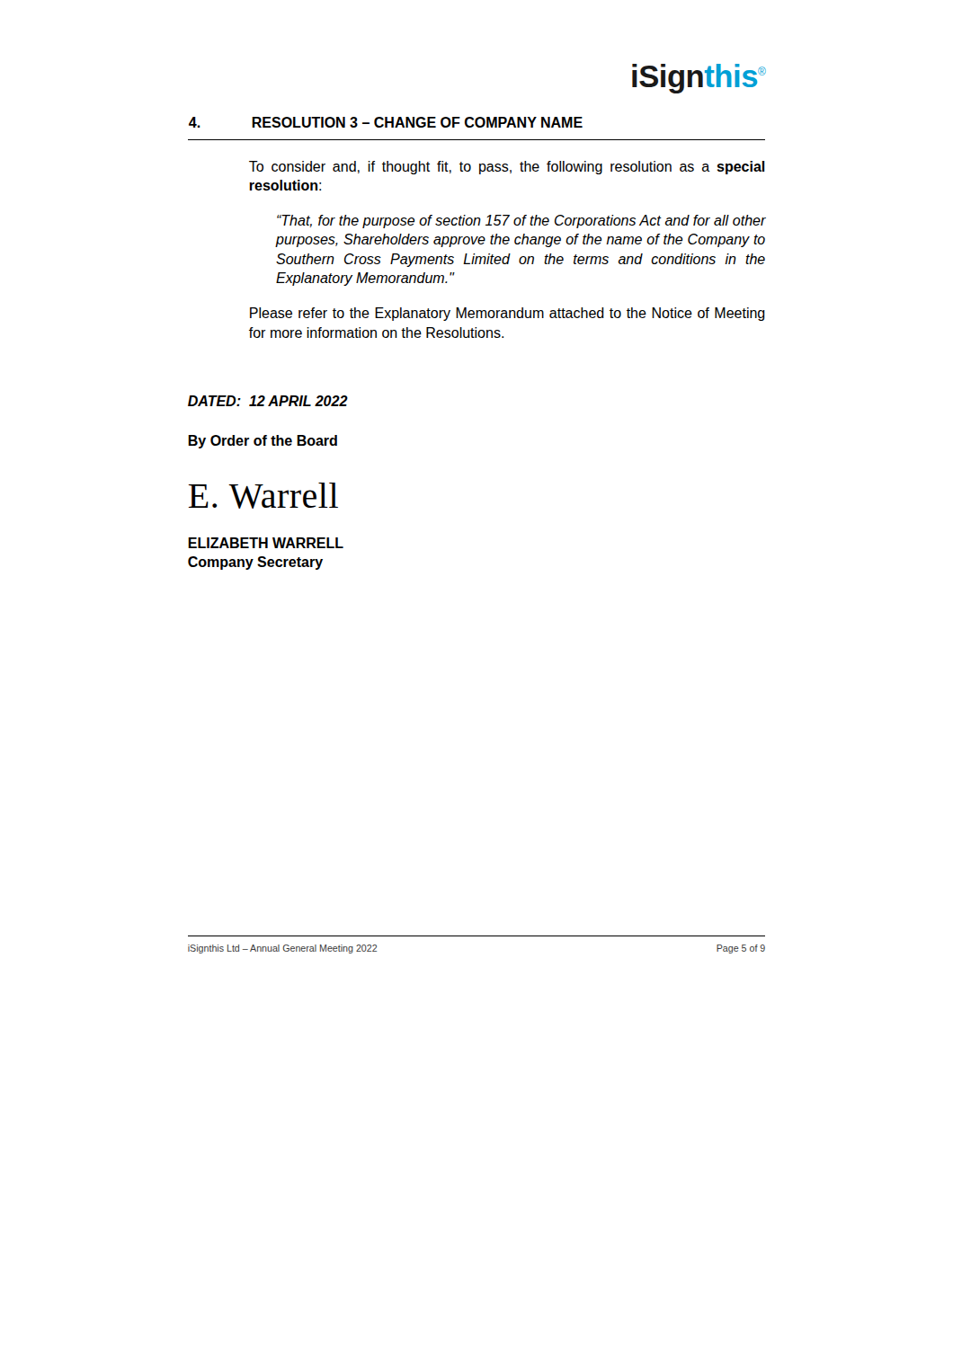iSign this®
| 4. | RESOLUTION 3 – CHANGE OF COMPANY NAME |
To consider and, if thought fit, to pass, the following resolution as a special resolution:
“That, for the purpose of section 157 of the Corporations Act and for all other purposes, Shareholders approve the change of the name of the Company to Southern Cross Payments Limited on the terms and conditions in the Explanatory Memorandum."
Please refer to the Explanatory Memorandum attached to the Notice of Meeting for more information on the Resolutions.
DATED: 12 APRIL 2022
By Order of the Board
E. Warrell
ELIZABETH WARRELL
Company Secretary
iSignthis Ltd – Annual General Meeting 2022
Page 5 of 9